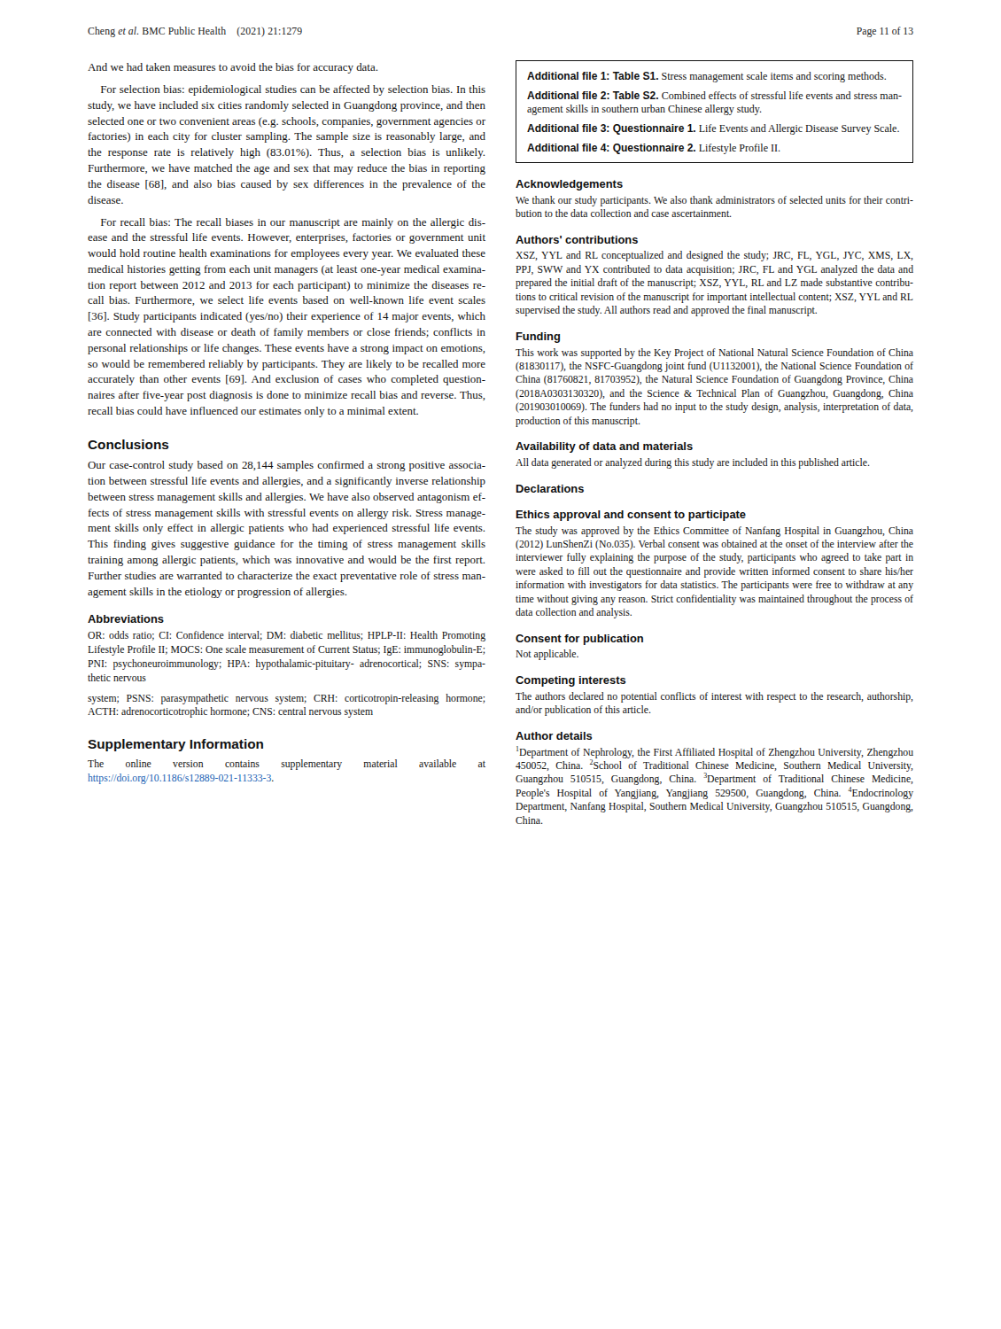Cheng et al. BMC Public Health (2021) 21:1279
Page 11 of 13
And we had taken measures to avoid the bias for accuracy data.
For selection bias: epidemiological studies can be affected by selection bias. In this study, we have included six cities randomly selected in Guangdong province, and then selected one or two convenient areas (e.g. schools, companies, government agencies or factories) in each city for cluster sampling. The sample size is reasonably large, and the response rate is relatively high (83.01%). Thus, a selection bias is unlikely. Furthermore, we have matched the age and sex that may reduce the bias in reporting the disease [68], and also bias caused by sex differences in the prevalence of the disease.
For recall bias: The recall biases in our manuscript are mainly on the allergic disease and the stressful life events. However, enterprises, factories or government unit would hold routine health examinations for employees every year. We evaluated these medical histories getting from each unit managers (at least one-year medical examination report between 2012 and 2013 for each participant) to minimize the diseases recall bias. Furthermore, we select life events based on well-known life event scales [36]. Study participants indicated (yes/no) their experience of 14 major events, which are connected with disease or death of family members or close friends; conflicts in personal relationships or life changes. These events have a strong impact on emotions, so would be remembered reliably by participants. They are likely to be recalled more accurately than other events [69]. And exclusion of cases who completed questionnaires after five-year post diagnosis is done to minimize recall bias and reverse. Thus, recall bias could have influenced our estimates only to a minimal extent.
Conclusions
Our case-control study based on 28,144 samples confirmed a strong positive association between stressful life events and allergies, and a significantly inverse relationship between stress management skills and allergies. We have also observed antagonism effects of stress management skills with stressful events on allergy risk. Stress management skills only effect in allergic patients who had experienced stressful life events. This finding gives suggestive guidance for the timing of stress management skills training among allergic patients, which was innovative and would be the first report. Further studies are warranted to characterize the exact preventative role of stress management skills in the etiology or progression of allergies.
Abbreviations
OR: odds ratio; CI: Confidence interval; DM: diabetic mellitus; HPLP-II: Health Promoting Lifestyle Profile II; MOCS: One scale measurement of Current Status; IgE: immunoglobulin-E; PNI: psychoneuroimmunology; HPA: hypothalamic-pituitary- adrenocortical; SNS: sympathetic nervous
system; PSNS: parasympathetic nervous system; CRH: corticotropin-releasing hormone; ACTH: adrenocorticotrophic hormone; CNS: central nervous system
Supplementary Information
The online version contains supplementary material available at https://doi.org/10.1186/s12889-021-11333-3.
Additional file 1: Table S1. Stress management scale items and scoring methods.
Additional file 2: Table S2. Combined effects of stressful life events and stress management skills in southern urban Chinese allergy study.
Additional file 3: Questionnaire 1. Life Events and Allergic Disease Survey Scale.
Additional file 4: Questionnaire 2. Lifestyle Profile II.
Acknowledgements
We thank our study participants. We also thank administrators of selected units for their contribution to the data collection and case ascertainment.
Authors' contributions
XSZ, YYL and RL conceptualized and designed the study; JRC, FL, YGL, JYC, XMS, LX, PPJ, SWW and YX contributed to data acquisition; JRC, FL and YGL analyzed the data and prepared the initial draft of the manuscript; XSZ, YYL, RL and LZ made substantive contributions to critical revision of the manuscript for important intellectual content; XSZ, YYL and RL supervised the study. All authors read and approved the final manuscript.
Funding
This work was supported by the Key Project of National Natural Science Foundation of China (81830117), the NSFC-Guangdong joint fund (U1132001), the National Science Foundation of China (81760821, 81703952), the Natural Science Foundation of Guangdong Province, China (2018A0303130320), and the Science & Technical Plan of Guangzhou, Guangdong, China (201903010069). The funders had no input to the study design, analysis, interpretation of data, production of this manuscript.
Availability of data and materials
All data generated or analyzed during this study are included in this published article.
Declarations
Ethics approval and consent to participate
The study was approved by the Ethics Committee of Nanfang Hospital in Guangzhou, China (2012) LunShenZi (No.035). Verbal consent was obtained at the onset of the interview after the interviewer fully explaining the purpose of the study, participants who agreed to take part in were asked to fill out the questionnaire and provide written informed consent to share his/her information with investigators for data statistics. The participants were free to withdraw at any time without giving any reason. Strict confidentiality was maintained throughout the process of data collection and analysis.
Consent for publication
Not applicable.
Competing interests
The authors declared no potential conflicts of interest with respect to the research, authorship, and/or publication of this article.
Author details
1Department of Nephrology, the First Affiliated Hospital of Zhengzhou University, Zhengzhou 450052, China. 2School of Traditional Chinese Medicine, Southern Medical University, Guangzhou 510515, Guangdong, China. 3Department of Traditional Chinese Medicine, People's Hospital of Yangjiang, Yangjiang 529500, Guangdong, China. 4Endocrinology Department, Nanfang Hospital, Southern Medical University, Guangzhou 510515, Guangdong, China.